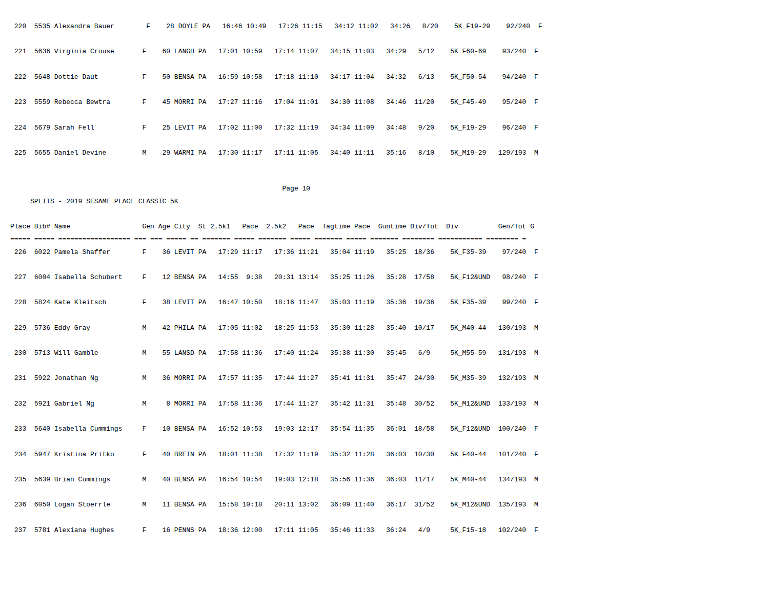220  5535 Alexandra Bauer        F    28 DOYLE PA   16:46 10:49   17:26 11:15   34:12 11:02   34:26   8/20    5K_F19-29    92/240  F

 221  5636 Virginia Crouse       F    60 LANGH PA   17:01 10:59   17:14 11:07   34:15 11:03   34:29   5/12    5K_F60-69    93/240  F

 222  5648 Dottie Daut           F    50 BENSA PA   16:59 10:58   17:18 11:10   34:17 11:04   34:32   6/13    5K_F50-54    94/240  F

 223  5559 Rebecca Bewtra        F    45 MORRI PA   17:27 11:16   17:04 11:01   34:30 11:08   34:46  11/20    5K_F45-49    95/240  F

 224  5679 Sarah Fell            F    25 LEVIT PA   17:02 11:00   17:32 11:19   34:34 11:09   34:48   9/20    5K_F19-29    96/240  F

 225  5655 Daniel Devine         M    29 WARMI PA   17:30 11:17   17:11 11:05   34:40 11:11   35:16   8/10    5K_M19-29   129/193  M
                                                                    Page 10
     SPLITS - 2019 SESAME PLACE CLASSIC 5K

Place Bib# Name                  Gen Age City  St 2.5k1   Pace  2.5k2   Pace  Tagtime Pace  Guntime Div/Tot  Div          Gen/Tot G
===== ===== ================== === === ===== == ======= ===== ======= ===== ======= ===== ======= ======== =========== ======== =
 226  6022 Pamela Shaffer        F    36 LEVIT PA   17:29 11:17   17:36 11:21   35:04 11:19   35:25  18/36    5K_F35-39    97/240  F

 227  6004 Isabella Schubert     F    12 BENSA PA   14:55  9:38   20:31 13:14   35:25 11:26   35:28  17/58    5K_F12&UND   98/240  F

 228  5824 Kate Kleitsch         F    38 LEVIT PA   16:47 10:50   18:16 11:47   35:03 11:19   35:36  19/36    5K_F35-39    99/240  F

 229  5736 Eddy Gray             M    42 PHILA PA   17:05 11:02   18:25 11:53   35:30 11:28   35:40  10/17    5K_M40-44   130/193  M

 230  5713 Will Gamble           M    55 LANSD PA   17:58 11:36   17:40 11:24   35:38 11:30   35:45   6/9     5K_M55-59   131/193  M

 231  5922 Jonathan Ng           M    36 MORRI PA   17:57 11:35   17:44 11:27   35:41 11:31   35:47  24/30    5K_M35-39   132/193  M

 232  5921 Gabriel Ng            M     8 MORRI PA   17:58 11:36   17:44 11:27   35:42 11:31   35:48  30/52    5K_M12&UND  133/193  M

 233  5640 Isabella Cummings     F    10 BENSA PA   16:52 10:53   19:03 12:17   35:54 11:35   36:01  18/58    5K_F12&UND  100/240  F

 234  5947 Kristina Pritko       F    40 BREIN PA   18:01 11:38   17:32 11:19   35:32 11:28   36:03  10/30    5K_F40-44   101/240  F

 235  5639 Brian Cummings        M    40 BENSA PA   16:54 10:54   19:03 12:18   35:56 11:36   36:03  11/17    5K_M40-44   134/193  M

 236  6050 Logan Stoerrle        M    11 BENSA PA   15:58 10:18   20:11 13:02   36:09 11:40   36:17  31/52    5K_M12&UND  135/193  M

 237  5781 Alexiana Hughes       F    16 PENNS PA   18:36 12:00   17:11 11:05   35:46 11:33   36:24   4/9     5K_F15-18   102/240  F